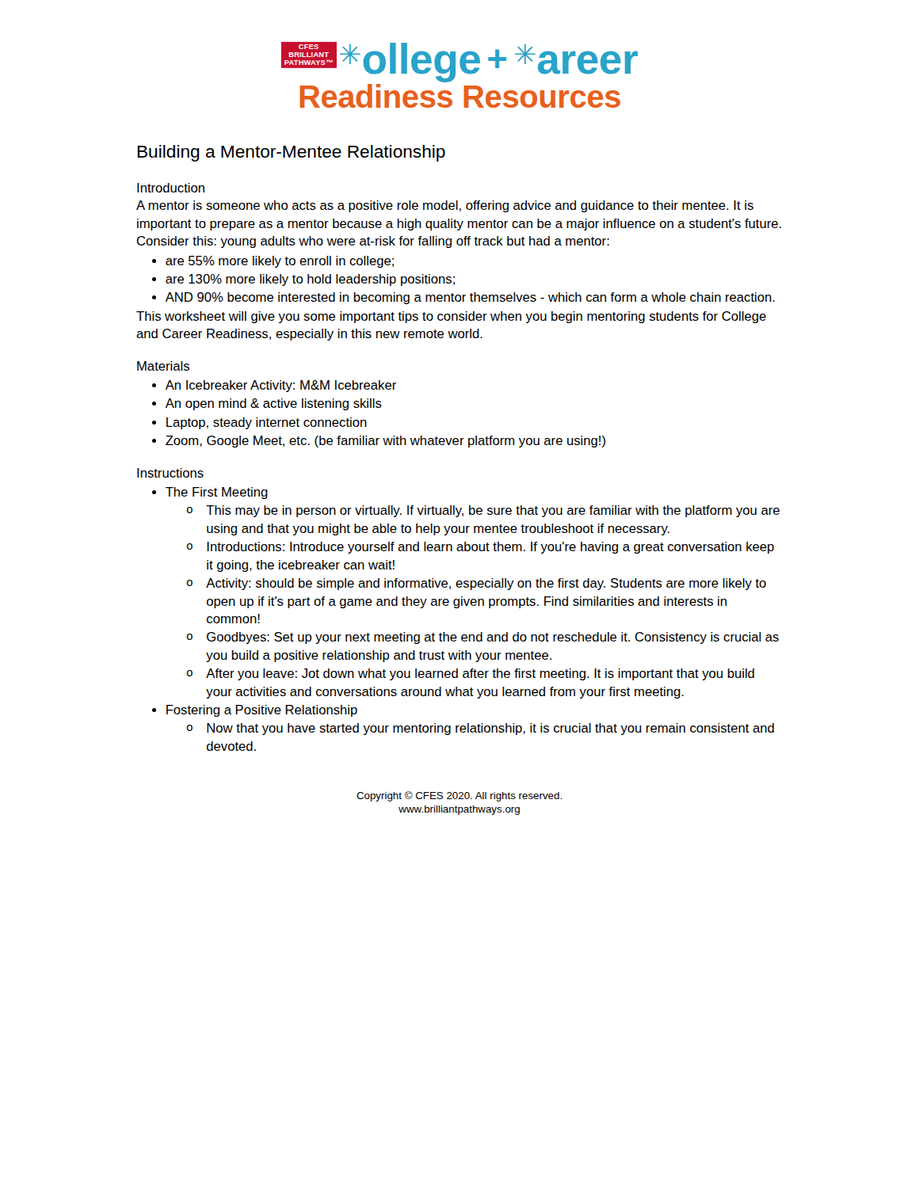CFES BRILLIANT PATHWAYS™ ✳ollege + ✳areer
Readiness Resources
Building a Mentor-Mentee Relationship
Introduction
A mentor is someone who acts as a positive role model, offering advice and guidance to their mentee. It is important to prepare as a mentor because a high quality mentor can be a major influence on a student's future. Consider this: young adults who were at-risk for falling off track but had a mentor:
are 55% more likely to enroll in college;
are 130% more likely to hold leadership positions;
AND 90% become interested in becoming a mentor themselves - which can form a whole chain reaction.
This worksheet will give you some important tips to consider when you begin mentoring students for College and Career Readiness, especially in this new remote world.
Materials
An Icebreaker Activity: M&M Icebreaker
An open mind & active listening skills
Laptop, steady internet connection
Zoom, Google Meet, etc. (be familiar with whatever platform you are using!)
Instructions
The First Meeting
This may be in person or virtually. If virtually, be sure that you are familiar with the platform you are using and that you might be able to help your mentee troubleshoot if necessary.
Introductions: Introduce yourself and learn about them. If you're having a great conversation keep it going, the icebreaker can wait!
Activity: should be simple and informative, especially on the first day. Students are more likely to open up if it's part of a game and they are given prompts. Find similarities and interests in common!
Goodbyes: Set up your next meeting at the end and do not reschedule it. Consistency is crucial as you build a positive relationship and trust with your mentee.
After you leave: Jot down what you learned after the first meeting. It is important that you build your activities and conversations around what you learned from your first meeting.
Fostering a Positive Relationship
Now that you have started your mentoring relationship, it is crucial that you remain consistent and devoted.
Copyright © CFES 2020. All rights reserved.
www.brilliantpathways.org